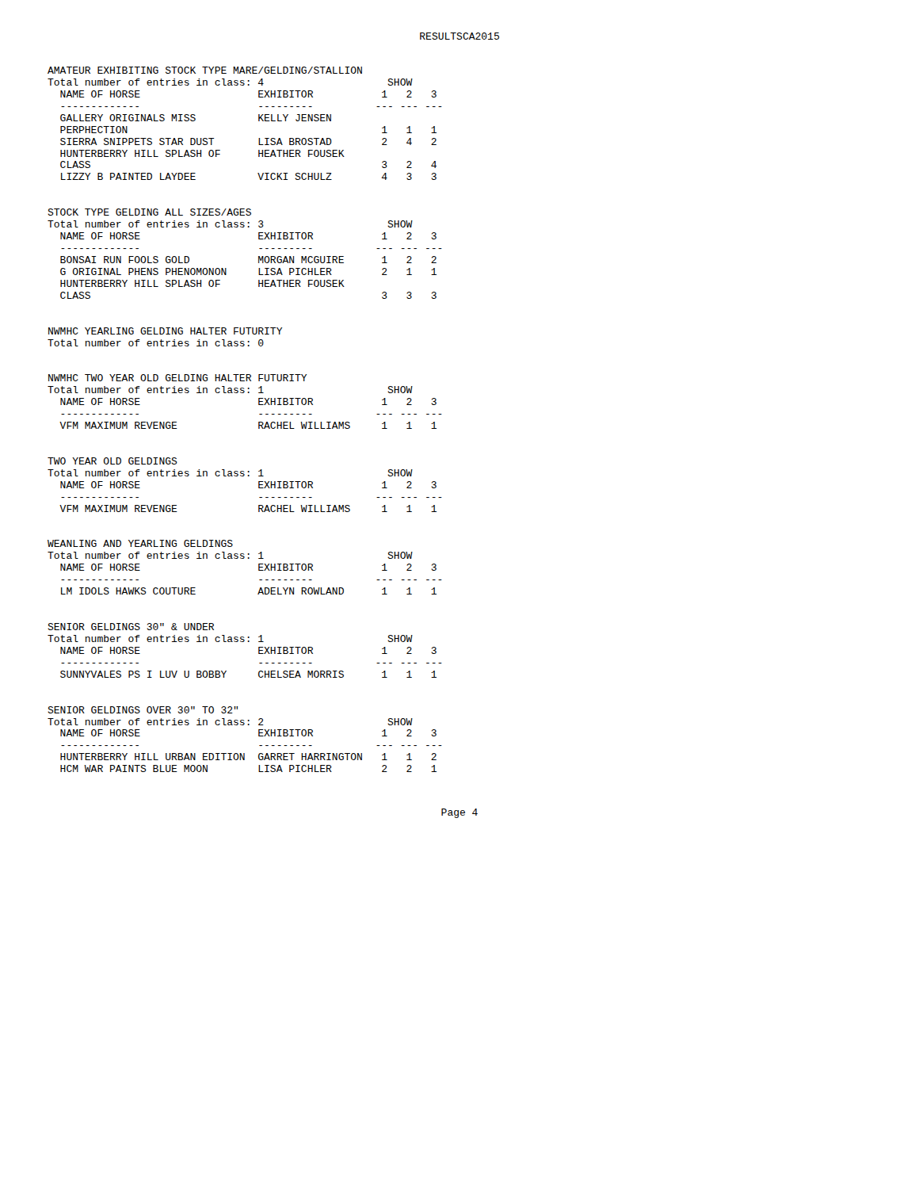RESULTSCA2015
AMATEUR EXHIBITING STOCK TYPE MARE/GELDING/STALLION
Total number of entries in class: 4                    SHOW
  NAME OF HORSE                   EXHIBITOR           1   2   3
  -------------                   ---------          --- --- ---
  GALLERY ORIGINALS MISS          KELLY JENSEN
  PERPHECTION                                         1   1   1
  SIERRA SNIPPETS STAR DUST       LISA BROSTAD        2   4   2
  HUNTERBERRY HILL SPLASH OF      HEATHER FOUSEK
  CLASS                                               3   2   4
  LIZZY B PAINTED LAYDEE          VICKI SCHULZ        4   3   3


STOCK TYPE GELDING ALL SIZES/AGES
Total number of entries in class: 3                    SHOW
  NAME OF HORSE                   EXHIBITOR           1   2   3
  -------------                   ---------          --- --- ---
  BONSAI RUN FOOLS GOLD           MORGAN MCGUIRE      1   2   2
  G ORIGINAL PHENS PHENOMONON     LISA PICHLER        2   1   1
  HUNTERBERRY HILL SPLASH OF      HEATHER FOUSEK
  CLASS                                               3   3   3


NWMHC YEARLING GELDING HALTER FUTURITY
Total number of entries in class: 0


NWMHC TWO YEAR OLD GELDING HALTER FUTURITY
Total number of entries in class: 1                    SHOW
  NAME OF HORSE                   EXHIBITOR           1   2   3
  -------------                   ---------          --- --- ---
  VFM MAXIMUM REVENGE             RACHEL WILLIAMS     1   1   1


TWO YEAR OLD GELDINGS
Total number of entries in class: 1                    SHOW
  NAME OF HORSE                   EXHIBITOR           1   2   3
  -------------                   ---------          --- --- ---
  VFM MAXIMUM REVENGE             RACHEL WILLIAMS     1   1   1


WEANLING AND YEARLING GELDINGS
Total number of entries in class: 1                    SHOW
  NAME OF HORSE                   EXHIBITOR           1   2   3
  -------------                   ---------          --- --- ---
  LM IDOLS HAWKS COUTURE          ADELYN ROWLAND      1   1   1


SENIOR GELDINGS 30" & UNDER
Total number of entries in class: 1                    SHOW
  NAME OF HORSE                   EXHIBITOR           1   2   3
  -------------                   ---------          --- --- ---
  SUNNYVALES PS I LUV U BOBBY     CHELSEA MORRIS      1   1   1


SENIOR GELDINGS OVER 30" TO 32"
Total number of entries in class: 2                    SHOW
  NAME OF HORSE                   EXHIBITOR           1   2   3
  -------------                   ---------          --- --- ---
  HUNTERBERRY HILL URBAN EDITION  GARRET HARRINGTON   1   1   2
  HCM WAR PAINTS BLUE MOON        LISA PICHLER        2   2   1
Page 4